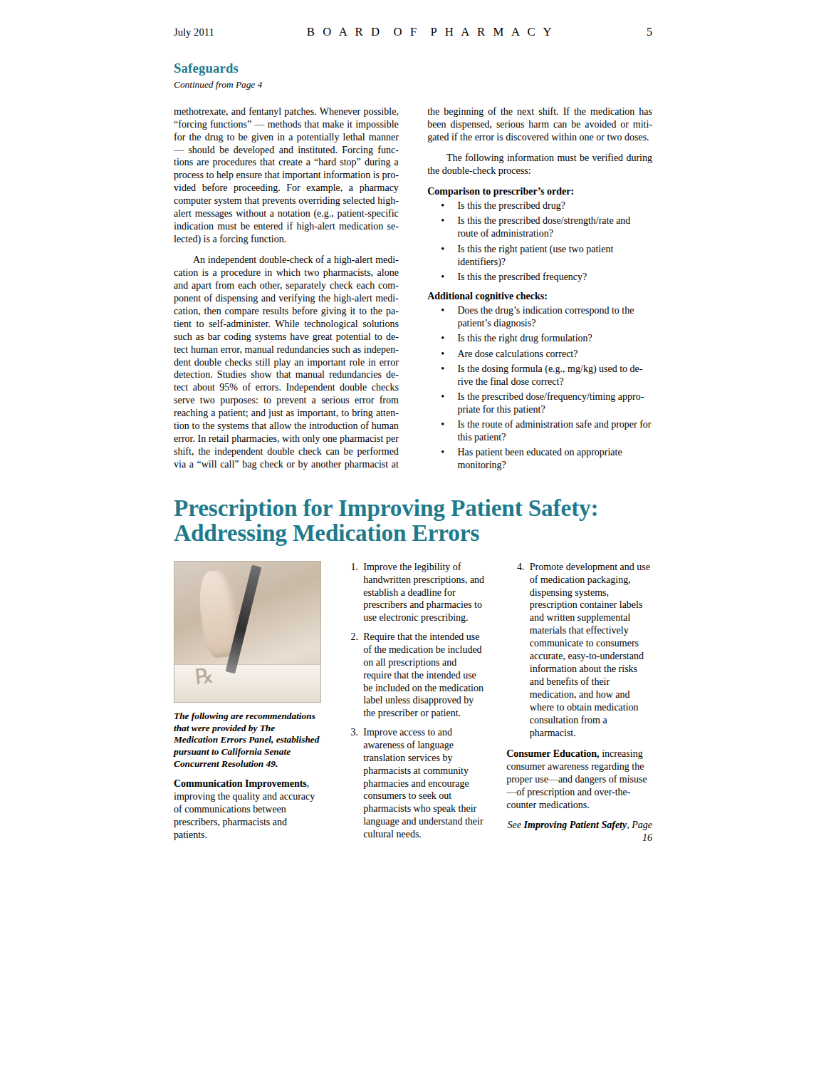July 2011 B O A R D O F P H A R M A C Y 5
Safeguards
Continued from Page 4
methotrexate, and fentanyl patches. Whenever possible, “forcing functions” — methods that make it impossible for the drug to be given in a potentially lethal manner — should be developed and instituted. Forcing functions are procedures that create a “hard stop” during a process to help ensure that important information is provided before proceeding. For example, a pharmacy computer system that prevents overriding selected high-alert messages without a notation (e.g., patient-specific indication must be entered if high-alert medication selected) is a forcing function.
An independent double-check of a high-alert medication is a procedure in which two pharmacists, alone and apart from each other, separately check each component of dispensing and verifying the high-alert medication, then compare results before giving it to the patient to self-administer. While technological solutions such as bar coding systems have great potential to detect human error, manual redundancies such as independent double checks still play an important role in error detection. Studies show that manual redundancies detect about 95% of errors. Independent double checks serve two purposes: to prevent a serious error from reaching a patient; and just as important, to bring attention to the systems that allow the introduction of human error. In retail pharmacies, with only one pharmacist per shift, the independent double check can be performed via a “will call” bag check or by another pharmacist at the beginning of the next shift. If the medication has been dispensed, serious harm can be avoided or mitigated if the error is discovered within one or two doses.
The following information must be verified during the double-check process:
Comparison to prescriber’s order:
Is this the prescribed drug?
Is this the prescribed dose/strength/rate and route of administration?
Is this the right patient (use two patient identifiers)?
Is this the prescribed frequency?
Additional cognitive checks:
Does the drug’s indication correspond to the patient’s diagnosis?
Is this the right drug formulation?
Are dose calculations correct?
Is the dosing formula (e.g., mg/kg) used to derive the final dose correct?
Is the prescribed dose/frequency/timing appropriate for this patient?
Is the route of administration safe and proper for this patient?
Has patient been educated on appropriate monitoring?
Prescription for Improving Patient Safety:
Addressing Medication Errors
℞
The following are recommendations that were provided by The Medication Errors Panel, established pursuant to California Senate Concurrent Resolution 49.
Communication Improvements, improving the quality and accuracy of communications between prescribers, pharmacists and patients.
Improve the legibility of handwritten prescriptions, and establish a deadline for prescribers and pharmacies to use electronic prescribing.
Require that the intended use of the medication be included on all prescriptions and require that the intended use be included on the medication label unless disapproved by the prescriber or patient.
Improve access to and awareness of language translation services by pharmacists at community pharmacies and encourage consumers to seek out pharmacists who speak their language and understand their cultural needs.
Promote development and use of medication packaging, dispensing systems, prescription container labels and written supplemental materials that effectively communicate to consumers accurate, easy-to-understand information about the risks and benefits of their medication, and how and where to obtain medication consultation from a pharmacist.
Consumer Education, increasing consumer awareness regarding the proper use—and dangers of misuse—of prescription and over-the-counter medications.
See Improving Patient Safety, Page 16